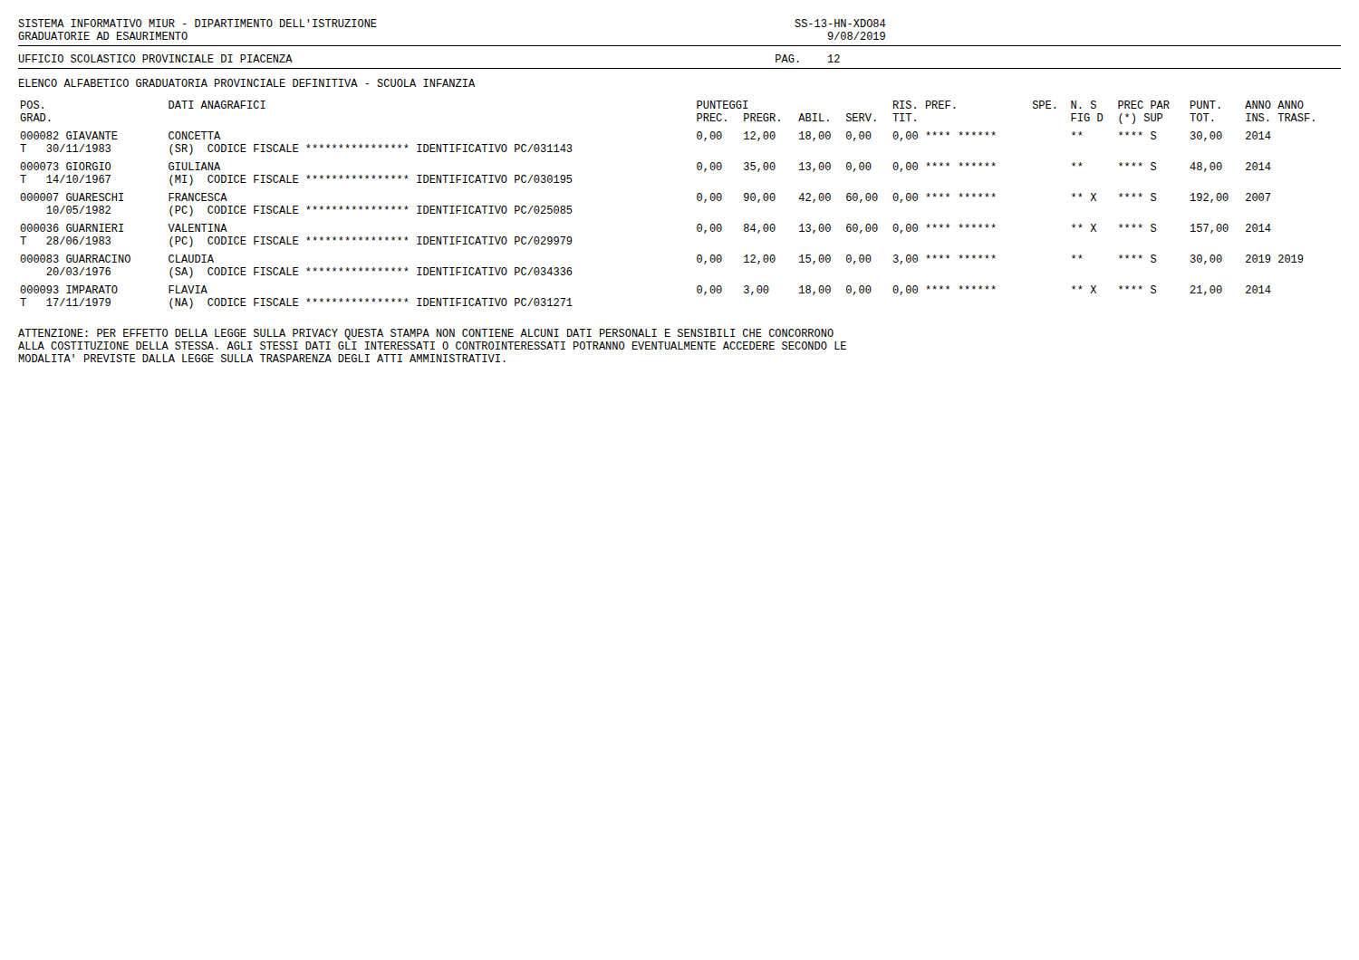SISTEMA INFORMATIVO MIUR - DIPARTIMENTO DELL'ISTRUZIONE SS-13-HN-XDO84
GRADUATORIE AD ESAURIMENTO 9/08/2019
UFFICIO SCOLASTICO PROVINCIALE DI PIACENZA PAG. 12
ELENCO ALFABETICO GRADUATORIA PROVINCIALE DEFINITIVA - SCUOLA INFANZIA
| POS. | DATI ANAGRAFICI | PUNTEGGI | RIS. PREF. | SPE. | N. S | PREC PAR | PUNT. | ANNO ANNO |
| GRAD. | | PREC. | PREGR. | ABIL. | SERV. | TIT. | | FIG D | (*) SUP | TOT. | INS. TRASF. |
| 000082 GIAVANTE | CONCETTA | 0,00 | 12,00 | 18,00 | 0,00 | 0,00 **** ****** | | ** | **** S | 30,00 | 2014 |
| T 30/11/1983 | (SR) CODICE FISCALE **************** IDENTIFICATIVO PC/031143 | |
| 000073 GIORGIO | GIULIANA | 0,00 | 35,00 | 13,00 | 0,00 | 0,00 **** ****** | | ** | **** S | 48,00 | 2014 |
| T 14/10/1967 | (MI) CODICE FISCALE **************** IDENTIFICATIVO PC/030195 | |
| 000007 GUARESCHI | FRANCESCA | 0,00 | 90,00 | 42,00 | 60,00 | 0,00 **** ****** | | ** X | **** S | 192,00 | 2007 |
| 10/05/1982 | (PC) CODICE FISCALE **************** IDENTIFICATIVO PC/025085 | |
| 000036 GUARNIERI | VALENTINA | 0,00 | 84,00 | 13,00 | 60,00 | 0,00 **** ****** | | ** X | **** S | 157,00 | 2014 |
| T 28/06/1983 | (PC) CODICE FISCALE **************** IDENTIFICATIVO PC/029979 | |
| 000083 GUARRACINO | CLAUDIA | 0,00 | 12,00 | 15,00 | 0,00 | 3,00 **** ****** | | ** | **** S | 30,00 | 2019 2019 |
| 20/03/1976 | (SA) CODICE FISCALE **************** IDENTIFICATIVO PC/034336 | |
| 000093 IMPARATO | FLAVIA | 0,00 | 3,00 | 18,00 | 0,00 | 0,00 **** ****** | | ** X | **** S | 21,00 | 2014 |
| T 17/11/1979 | (NA) CODICE FISCALE **************** IDENTIFICATIVO PC/031271 | |
ATTENZIONE: PER EFFETTO DELLA LEGGE SULLA PRIVACY QUESTA STAMPA NON CONTIENE ALCUNI DATI PERSONALI E SENSIBILI CHE CONCORRONO
ALLA COSTITUZIONE DELLA STESSA. AGLI STESSI DATI GLI INTERESSATI O CONTROINTERESSATI POTRANNO EVENTUALMENTE ACCEDERE SECONDO LE
MODALITA' PREVISTE DALLA LEGGE SULLA TRASPARENZA DEGLI ATTI AMMINISTRATIVI.